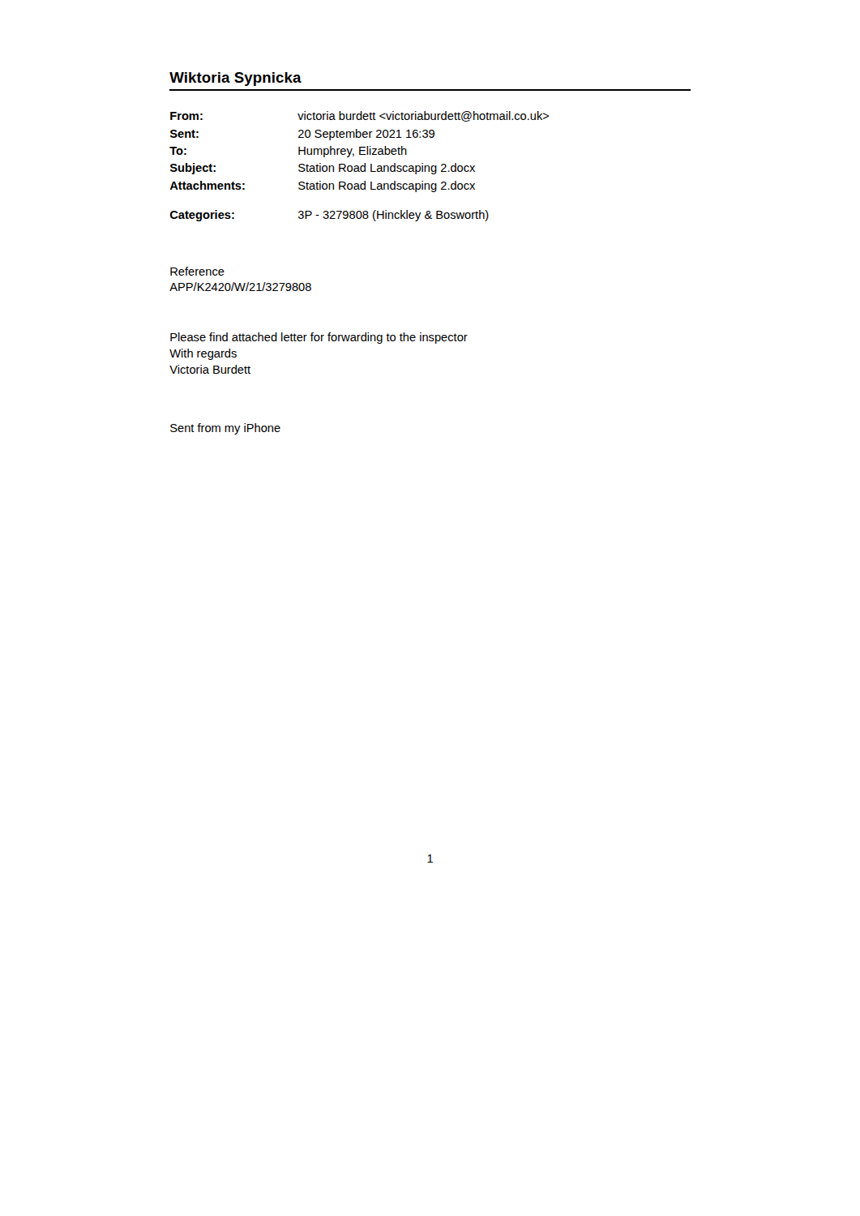Wiktoria Sypnicka
| From: | victoria burdett <victoriaburdett@hotmail.co.uk> |
| Sent: | 20 September 2021 16:39 |
| To: | Humphrey, Elizabeth |
| Subject: | Station Road Landscaping 2.docx |
| Attachments: | Station Road Landscaping 2.docx |
| Categories: | 3P - 3279808 (Hinckley & Bosworth) |
Reference
APP/K2420/W/21/3279808
Please find attached letter for forwarding to the inspector
With regards
Victoria Burdett
Sent from my iPhone
1